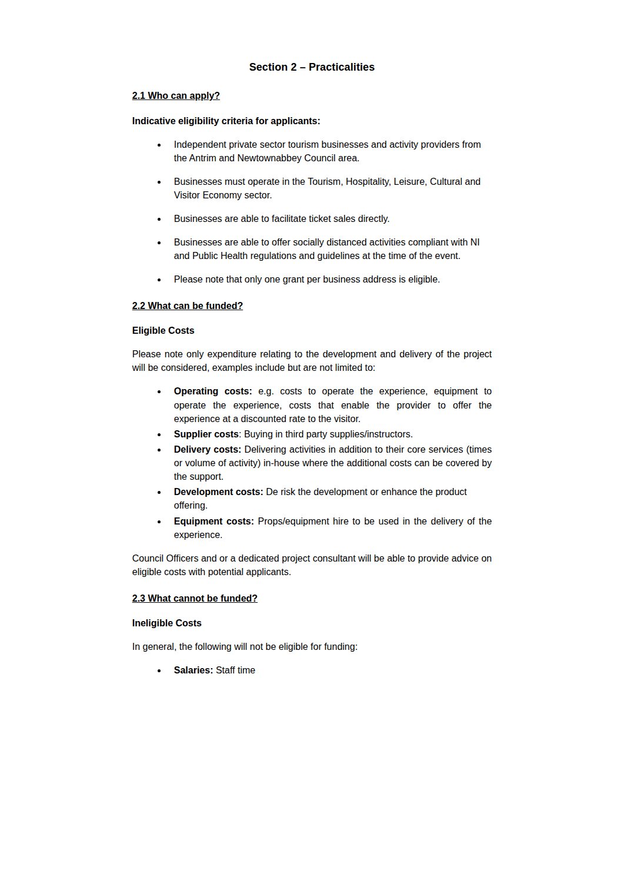Section 2 – Practicalities
2.1 Who can apply?
Indicative eligibility criteria for applicants:
Independent private sector tourism businesses and activity providers from the Antrim and Newtownabbey Council area.
Businesses must operate in the Tourism, Hospitality, Leisure, Cultural and Visitor Economy sector.
Businesses are able to facilitate ticket sales directly.
Businesses are able to offer socially distanced activities compliant with NI and Public Health regulations and guidelines at the time of the event.
Please note that only one grant per business address is eligible.
2.2 What can be funded?
Eligible Costs
Please note only expenditure relating to the development and delivery of the project will be considered, examples include but are not limited to:
Operating costs: e.g. costs to operate the experience, equipment to operate the experience, costs that enable the provider to offer the experience at a discounted rate to the visitor.
Supplier costs: Buying in third party supplies/instructors.
Delivery costs: Delivering activities in addition to their core services (times or volume of activity) in-house where the additional costs can be covered by the support.
Development costs: De risk the development or enhance the product offering.
Equipment costs: Props/equipment hire to be used in the delivery of the experience.
Council Officers and or a dedicated project consultant will be able to provide advice on eligible costs with potential applicants.
2.3 What cannot be funded?
Ineligible Costs
In general, the following will not be eligible for funding:
Salaries: Staff time